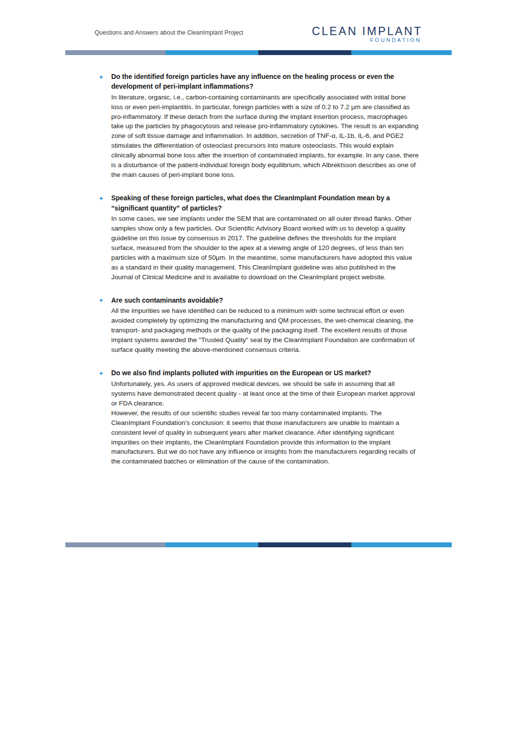Questions and Answers about the CleanImplant Project
CLEAN IMPLANT
FOUNDATION
✦
Do the identified foreign particles have any influence on the healing process or even the development of peri-implant inflammations?
In literature, organic, i.e., carbon-containing contaminants are specifically associated with initial bone loss or even peri-implantitis. In particular, foreign particles with a size of 0.2 to 7.2 µm are classified as pro-inflammatory. If these detach from the surface during the implant insertion process, macrophages take up the particles by phagocytosis and release pro-inflammatory cytokines. The result is an expanding zone of soft tissue damage and inflammation. In addition, secretion of TNF-α, IL-1b, IL-6, and PGE2 stimulates the differentiation of osteoclast precursors into mature osteoclasts. This would explain clinically abnormal bone loss after the insertion of contaminated implants, for example. In any case, there is a disturbance of the patient-individual foreign body equilibrium, which Albrektsson describes as one of the main causes of peri-implant bone loss.
✦
Speaking of these foreign particles, what does the CleanImplant Foundation mean by a “significant quantity” of particles?
In some cases, we see implants under the SEM that are contaminated on all outer thread flanks. Other samples show only a few particles. Our Scientific Advisory Board worked with us to develop a quality guideline on this issue by consensus in 2017. The guideline defines the thresholds for the implant surface, measured from the shoulder to the apex at a viewing angle of 120 degrees, of less than ten particles with a maximum size of 50µm. In the meantime, some manufacturers have adopted this value as a standard in their quality management. This CleanImplant guideline was also published in the Journal of Clinical Medicine and is available to download on the CleanImplant project website.
✦
Are such contaminants avoidable?
All the impurities we have identified can be reduced to a minimum with some technical effort or even avoided completely by optimizing the manufacturing and QM processes, the wet-chemical cleaning, the transport- and packaging methods or the quality of the packaging itself. The excellent results of those implant systems awarded the "Trusted Quality" seal by the CleanImplant Foundation are confirmation of surface quality meeting the above-mentioned consensus criteria.
✦
Do we also find implants polluted with impurities on the European or US market?
Unfortunately, yes. As users of approved medical devices, we should be safe in assuming that all systems have demonstrated decent quality - at least once at the time of their European market approval or FDA clearance.
However, the results of our scientific studies reveal far too many contaminated implants. The CleanImplant Foundation's conclusion: it seems that those manufacturers are unable to maintain a consistent level of quality in subsequent years after market clearance. After identifying significant impurities on their implants, the CleanImplant Foundation provide this information to the implant manufacturers. But we do not have any influence or insights from the manufacturers regarding recalls of the contaminated batches or elimination of the cause of the contamination.